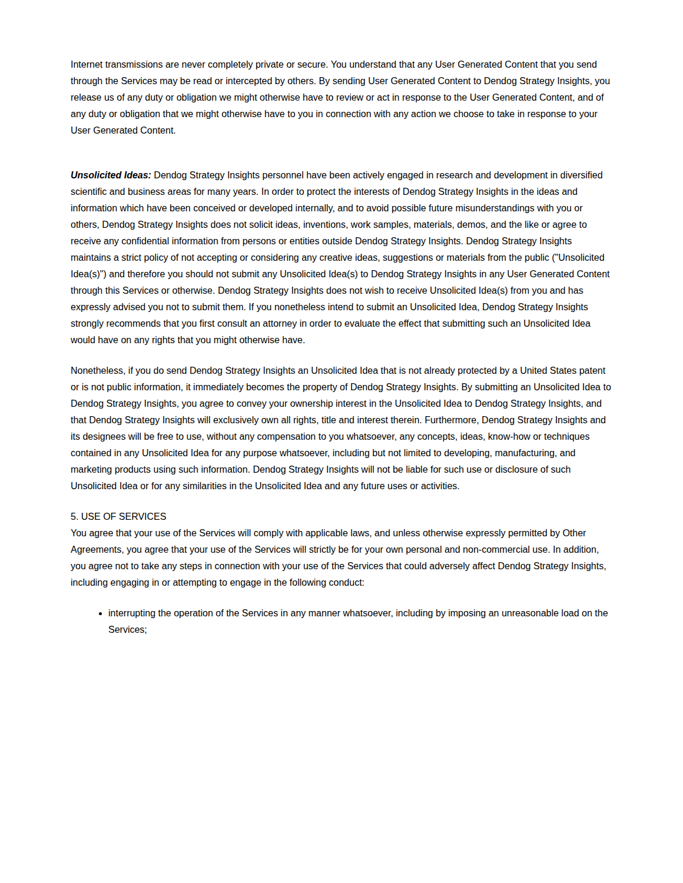Internet transmissions are never completely private or secure. You understand that any User Generated Content that you send through the Services may be read or intercepted by others. By sending User Generated Content to Dendog Strategy Insights, you release us of any duty or obligation we might otherwise have to review or act in response to the User Generated Content, and of any duty or obligation that we might otherwise have to you in connection with any action we choose to take in response to your User Generated Content.
Unsolicited Ideas: Dendog Strategy Insights personnel have been actively engaged in research and development in diversified scientific and business areas for many years. In order to protect the interests of Dendog Strategy Insights in the ideas and information which have been conceived or developed internally, and to avoid possible future misunderstandings with you or others, Dendog Strategy Insights does not solicit ideas, inventions, work samples, materials, demos, and the like or agree to receive any confidential information from persons or entities outside Dendog Strategy Insights. Dendog Strategy Insights maintains a strict policy of not accepting or considering any creative ideas, suggestions or materials from the public ("Unsolicited Idea(s)") and therefore you should not submit any Unsolicited Idea(s) to Dendog Strategy Insights in any User Generated Content through this Services or otherwise. Dendog Strategy Insights does not wish to receive Unsolicited Idea(s) from you and has expressly advised you not to submit them. If you nonetheless intend to submit an Unsolicited Idea, Dendog Strategy Insights strongly recommends that you first consult an attorney in order to evaluate the effect that submitting such an Unsolicited Idea would have on any rights that you might otherwise have.
Nonetheless, if you do send Dendog Strategy Insights an Unsolicited Idea that is not already protected by a United States patent or is not public information, it immediately becomes the property of Dendog Strategy Insights. By submitting an Unsolicited Idea to Dendog Strategy Insights, you agree to convey your ownership interest in the Unsolicited Idea to Dendog Strategy Insights, and that Dendog Strategy Insights will exclusively own all rights, title and interest therein. Furthermore, Dendog Strategy Insights and its designees will be free to use, without any compensation to you whatsoever, any concepts, ideas, know-how or techniques contained in any Unsolicited Idea for any purpose whatsoever, including but not limited to developing, manufacturing, and marketing products using such information. Dendog Strategy Insights will not be liable for such use or disclosure of such Unsolicited Idea or for any similarities in the Unsolicited Idea and any future uses or activities.
5. USE OF SERVICES
You agree that your use of the Services will comply with applicable laws, and unless otherwise expressly permitted by Other Agreements, you agree that your use of the Services will strictly be for your own personal and non-commercial use. In addition, you agree not to take any steps in connection with your use of the Services that could adversely affect Dendog Strategy Insights, including engaging in or attempting to engage in the following conduct:
interrupting the operation of the Services in any manner whatsoever, including by imposing an unreasonable load on the Services;